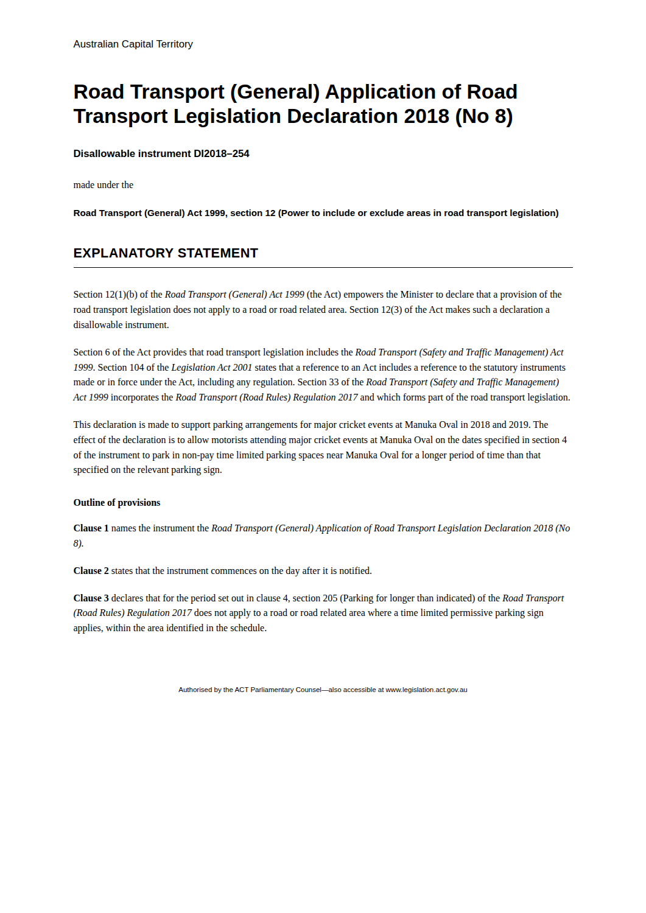Australian Capital Territory
Road Transport (General) Application of Road Transport Legislation Declaration 2018 (No 8)
Disallowable instrument DI2018–254
made under the
Road Transport (General) Act 1999, section 12 (Power to include or exclude areas in road transport legislation)
EXPLANATORY STATEMENT
Section 12(1)(b) of the Road Transport (General) Act 1999 (the Act) empowers the Minister to declare that a provision of the road transport legislation does not apply to a road or road related area. Section 12(3) of the Act makes such a declaration a disallowable instrument.
Section 6 of the Act provides that road transport legislation includes the Road Transport (Safety and Traffic Management) Act 1999. Section 104 of the Legislation Act 2001 states that a reference to an Act includes a reference to the statutory instruments made or in force under the Act, including any regulation. Section 33 of the Road Transport (Safety and Traffic Management) Act 1999 incorporates the Road Transport (Road Rules) Regulation 2017 and which forms part of the road transport legislation.
This declaration is made to support parking arrangements for major cricket events at Manuka Oval in 2018 and 2019. The effect of the declaration is to allow motorists attending major cricket events at Manuka Oval on the dates specified in section 4 of the instrument to park in non-pay time limited parking spaces near Manuka Oval for a longer period of time than that specified on the relevant parking sign.
Outline of provisions
Clause 1 names the instrument the Road Transport (General) Application of Road Transport Legislation Declaration 2018 (No 8).
Clause 2 states that the instrument commences on the day after it is notified.
Clause 3 declares that for the period set out in clause 4, section 205 (Parking for longer than indicated) of the Road Transport (Road Rules) Regulation 2017 does not apply to a road or road related area where a time limited permissive parking sign applies, within the area identified in the schedule.
Authorised by the ACT Parliamentary Counsel—also accessible at www.legislation.act.gov.au